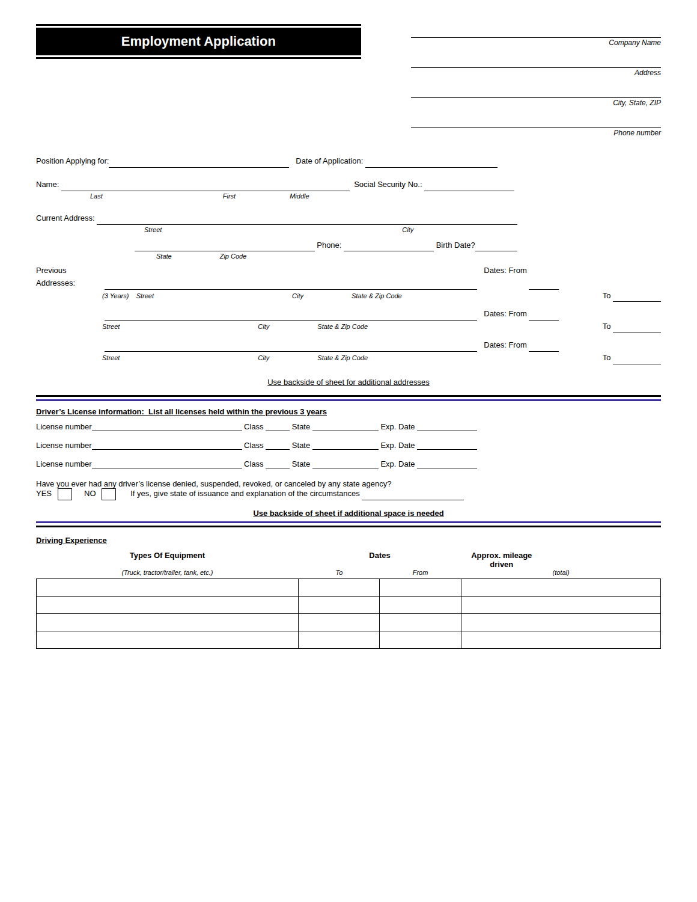Employment Application
Company Name
Address
City, State, ZIP
Phone number
Position Applying for: Date of Application:
Name: Social Security No.:
Last First Middle
Current Address:
Street City
Phone: Birth Date?
State Zip Code
Previous
Addresses: Dates: From
(3 Years) Street City State & Zip Code To
Dates: From
Street City State & Zip Code To
Dates: From
Street City State & Zip Code To
Use backside of sheet for additional addresses
Driver’s License information: List all licenses held within the previous 3 years
License number Class State Exp. Date
License number Class State Exp. Date
License number Class State Exp. Date
Have you ever had any driver’s license denied, suspended, revoked, or canceled by any state agency?
YES NO If yes, give state of issuance and explanation of the circumstances
Use backside of sheet if additional space is needed
Driving Experience
Types Of Equipment
Dates
Approx. mileage driven
(Truck, tractor/trailer, tank, etc.)
To
From
(total)